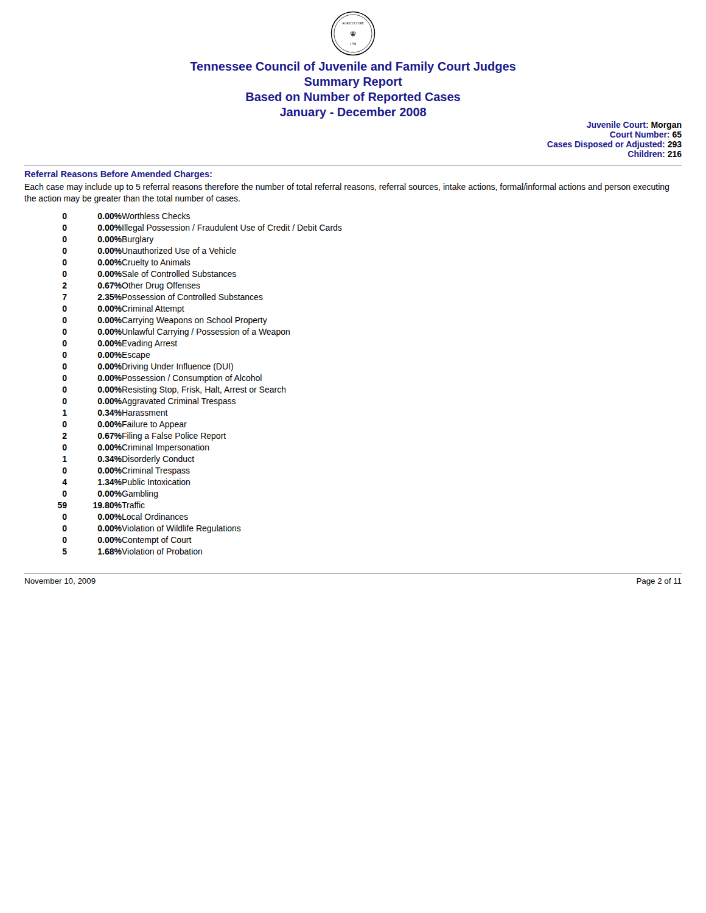Tennessee Council of Juvenile and Family Court Judges
Summary Report
Based on Number of Reported Cases
January - December 2008
| | Juvenile Court: Morgan |
| | Court Number: 65 |
| | Cases Disposed or Adjusted: 293 |
| | Children: 216 |
Referral Reasons Before Amended Charges:
Each case may include up to 5 referral reasons therefore the number of total referral reasons, referral sources, intake actions, formal/informal actions and person executing the action may be greater than the total number of cases.
| 0 | 0.00% | Worthless Checks |
| 0 | 0.00% | Illegal Possession / Fraudulent Use of Credit / Debit Cards |
| 0 | 0.00% | Burglary |
| 0 | 0.00% | Unauthorized Use of a Vehicle |
| 0 | 0.00% | Cruelty to Animals |
| 0 | 0.00% | Sale of Controlled Substances |
| 2 | 0.67% | Other Drug Offenses |
| 7 | 2.35% | Possession of Controlled Substances |
| 0 | 0.00% | Criminal Attempt |
| 0 | 0.00% | Carrying Weapons on School Property |
| 0 | 0.00% | Unlawful Carrying / Possession of a Weapon |
| 0 | 0.00% | Evading Arrest |
| 0 | 0.00% | Escape |
| 0 | 0.00% | Driving Under Influence (DUI) |
| 0 | 0.00% | Possession / Consumption of Alcohol |
| 0 | 0.00% | Resisting Stop, Frisk, Halt, Arrest or Search |
| 0 | 0.00% | Aggravated Criminal Trespass |
| 1 | 0.34% | Harassment |
| 0 | 0.00% | Failure to Appear |
| 2 | 0.67% | Filing a False Police Report |
| 0 | 0.00% | Criminal Impersonation |
| 1 | 0.34% | Disorderly Conduct |
| 0 | 0.00% | Criminal Trespass |
| 4 | 1.34% | Public Intoxication |
| 0 | 0.00% | Gambling |
| 59 | 19.80% | Traffic |
| 0 | 0.00% | Local Ordinances |
| 0 | 0.00% | Violation of Wildlife Regulations |
| 0 | 0.00% | Contempt of Court |
| 5 | 1.68% | Violation of Probation |
November 10, 2009 Page 2 of 11